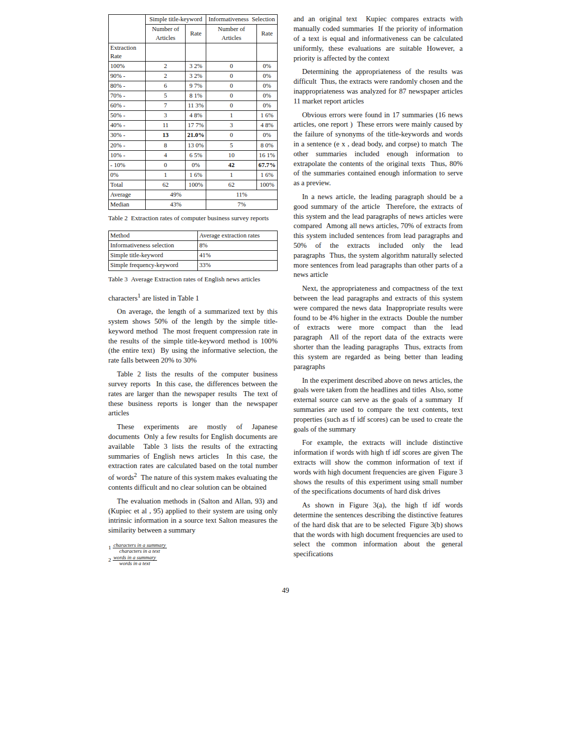| | Simple title-keyword | Informativeness Selection |
| --- | --- | --- |
| Number of Articles | Rate | Number of Articles | Rate |
| Extraction Rate | | | | |
| 100% | 2 | 3 2% | 0 | 0% |
| 90% - | 2 | 3 2% | 0 | 0% |
| 80% - | 6 | 9 7% | 0 | 0% |
| 70% - | 5 | 8 1% | 0 | 0% |
| 60% - | 7 | 11 3% | 0 | 0% |
| 50% - | 3 | 4 8% | 1 | 1 6% |
| 40% - | 11 | 17 7% | 3 | 4 8% |
| 30% - | 13 | 21.0% | 0 | 0% |
| 20% - | 8 | 13 0% | 5 | 8 0% |
| 10% - | 4 | 6 5% | 10 | 16 1% |
| - 10% | 0 | 0% | 42 | 67.7% |
| 0% | 1 | 1 6% | 1 | 1 6% |
| Total | 62 | 100% | 62 | 100% |
| Average | 49% | 11% |
| Median | 43% | 7% |
Table 2 Extraction rates of computer business survey reports
| Method | Average extraction rates |
| --- | --- |
| Informativeness selection | 8% |
| Simple title-keyword | 41% |
| Simple frequency-keyword | 33% |
Table 3 Average Extraction rates of English news articles
characters1 are listed in Table 1
On average, the length of a summarized text by this system shows 50% of the length by the simple title-keyword method The most frequent compression rate in the results of the simple title-keyword method is 100% (the entire text) By using the informative selection, the rate falls between 20% to 30%
Table 2 lists the results of the computer business survey reports In this case, the differences between the rates are larger than the newspaper results The text of these business reports is longer than the newspaper articles
These experiments are mostly of Japanese documents Only a few results for English documents are available Table 3 lists the results of the extracting summaries of English news articles In this case, the extraction rates are calculated based on the total number of words2 The nature of this system makes evaluating the contents difficult and no clear solution can be obtained
The evaluation methods in (Salton and Allan, 93) and (Kupiec et al , 95) applied to their system are using only intrinsic information in a source text Salton measures the similarity between a summary
1 characters in a summary characters in a text
2 words in a summary words in a text
and an original text Kupiec compares extracts with manually coded summaries If the priority of information of a text is equal and informativeness can be calculated uniformly, these evaluations are suitable However, a priority is affected by the context
Determining the appropriateness of the results was difficult Thus, the extracts were randomly chosen and the inappropriateness was analyzed for 87 newspaper articles 11 market report articles
Obvious errors were found in 17 summaries (16 news articles, one report ) These errors were mainly caused by the failure of synonyms of the title-keywords and words in a sentence (e x , dead body, and corpse) to match The other summaries included enough information to extrapolate the contents of the original texts Thus, 80% of the summaries contained enough information to serve as a preview.
In a news article, the leading paragraph should be a good summary of the article Therefore, the extracts of this system and the lead paragraphs of news articles were compared Among all news articles, 70% of extracts from this system included sentences from lead paragraphs and 50% of the extracts included only the lead paragraphs Thus, the system algorithm naturally selected more sentences from lead paragraphs than other parts of a news article
Next, the appropriateness and compactness of the text between the lead paragraphs and extracts of this system were compared the news data Inappropriate results were found to be 4% higher in the extracts Double the number of extracts were more compact than the lead paragraph All of the report data of the extracts were shorter than the leading paragraphs Thus, extracts from this system are regarded as being better than leading paragraphs
In the experiment described above on news articles, the goals were taken from the headlines and titles Also, some external source can serve as the goals of a summary If summaries are used to compare the text contents, text properties (such as tf idf scores) can be used to create the goals of the summary
For example, the extracts will include distinctive information if words with high tf idf scores are given The extracts will show the common information of text if words with high document frequencies are given Figure 3 shows the results of this experiment using small number of the specifications documents of hard disk drives
As shown in Figure 3(a), the high tf idf words determine the sentences describing the distinctive features of the hard disk that are to be selected Figure 3(b) shows that the words with high document frequencies are used to select the common information about the general specifications
49